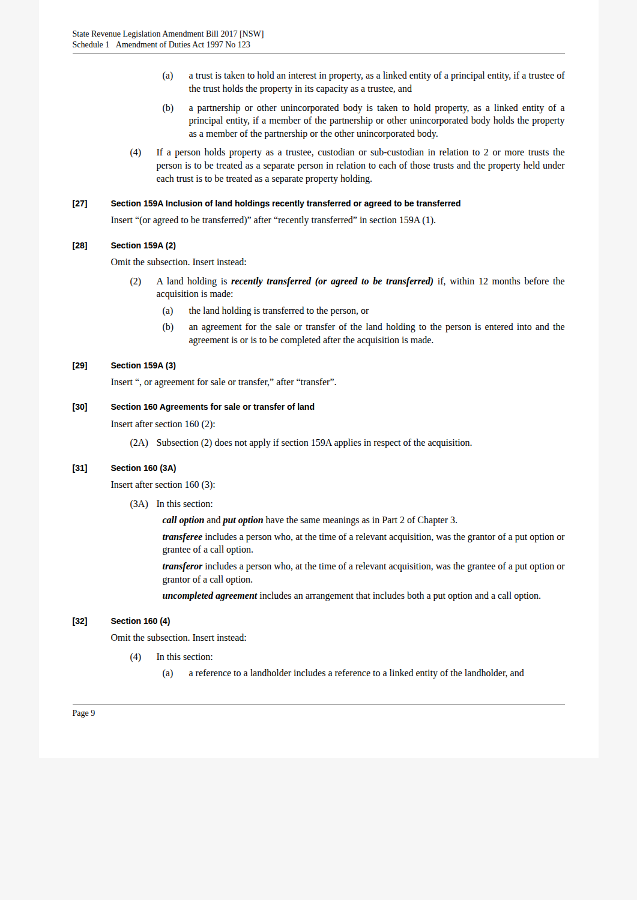State Revenue Legislation Amendment Bill 2017 [NSW] Schedule 1 Amendment of Duties Act 1997 No 123
(a) a trust is taken to hold an interest in property, as a linked entity of a principal entity, if a trustee of the trust holds the property in its capacity as a trustee, and
(b) a partnership or other unincorporated body is taken to hold property, as a linked entity of a principal entity, if a member of the partnership or other unincorporated body holds the property as a member of the partnership or the other unincorporated body.
(4) If a person holds property as a trustee, custodian or sub-custodian in relation to 2 or more trusts the person is to be treated as a separate person in relation to each of those trusts and the property held under each trust is to be treated as a separate property holding.
[27] Section 159A Inclusion of land holdings recently transferred or agreed to be transferred
Insert “(or agreed to be transferred)” after “recently transferred” in section 159A (1).
[28] Section 159A (2)
Omit the subsection. Insert instead:
(2) A land holding is recently transferred (or agreed to be transferred) if, within 12 months before the acquisition is made:
(a) the land holding is transferred to the person, or
(b) an agreement for the sale or transfer of the land holding to the person is entered into and the agreement is or is to be completed after the acquisition is made.
[29] Section 159A (3)
Insert “, or agreement for sale or transfer,” after “transfer”.
[30] Section 160 Agreements for sale or transfer of land
Insert after section 160 (2):
(2A) Subsection (2) does not apply if section 159A applies in respect of the acquisition.
[31] Section 160 (3A)
Insert after section 160 (3):
(3A) In this section:
call option and put option have the same meanings as in Part 2 of Chapter 3.
transferee includes a person who, at the time of a relevant acquisition, was the grantor of a put option or grantee of a call option.
transferor includes a person who, at the time of a relevant acquisition, was the grantee of a put option or grantor of a call option.
uncompleted agreement includes an arrangement that includes both a put option and a call option.
[32] Section 160 (4)
Omit the subsection. Insert instead:
(4) In this section:
(a) a reference to a landholder includes a reference to a linked entity of the landholder, and
Page 9